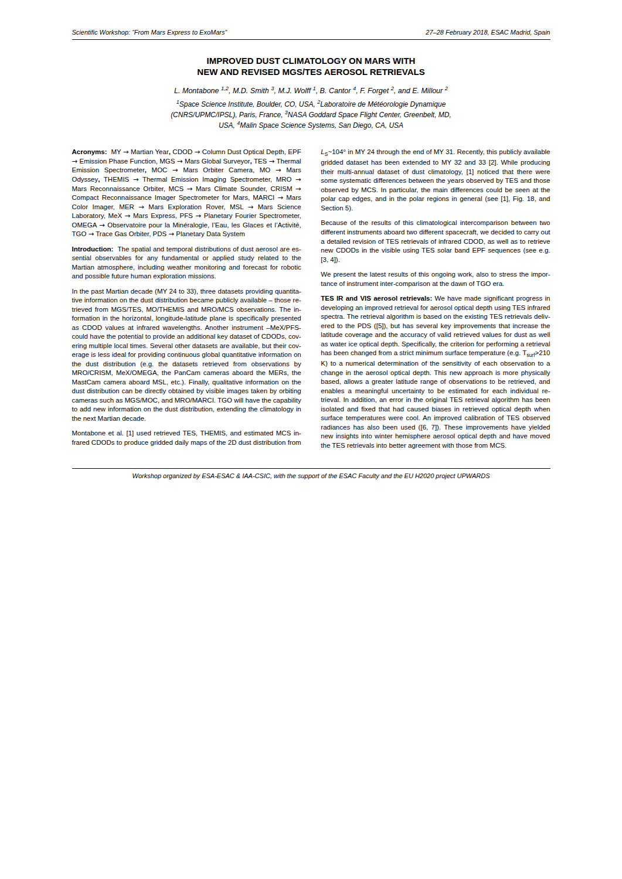Scientific Workshop: “From Mars Express to ExoMars” 27–28 February 2018, ESAC Madrid, Spain
IMPROVED DUST CLIMATOLOGY ON MARS WITH
NEW AND REVISED MGS/TES AEROSOL RETRIEVALS
L. Montabone 1,2, M.D. Smith 3, M.J. Wolff 1, B. Cantor 4, F. Forget 2, and E. Millour 2
1Space Science Institute, Boulder, CO, USA, 2Laboratoire de Météorologie Dynamique
(CNRS/UPMC/IPSL), Paris, France, 3NASA Goddard Space Flight Center, Greenbelt, MD,
USA, 4Malin Space Science Systems, San Diego, CA, USA
Acronyms: MY → Martian Year, CDOD → Column Dust Optical Depth, EPF → Emission Phase Function, MGS → Mars Global Surveyor, TES → Thermal Emission Spectrometer, MOC → Mars Orbiter Camera, MO → Mars Odyssey, THEMIS → Thermal Emission Imaging Spectrometer, MRO → Mars Reconnaissance Orbiter, MCS → Mars Climate Sounder, CRISM → Compact Reconnaissance Imager Spectrometer for Mars, MARCI → Mars Color Imager, MER → Mars Exploration Rover, MSL → Mars Science Laboratory, MeX → Mars Express, PFS → Planetary Fourier Spectrometer, OMEGA → Observatoire pour la Minéralogie, l’Eau, les Glaces et l’Activité, TGO → Trace Gas Orbiter, PDS → Planetary Data System
Introduction: The spatial and temporal distributions of dust aerosol are essential observables for any fundamental or applied study related to the Martian atmosphere, including weather monitoring and forecast for robotic and possible future human exploration missions.
In the past Martian decade (MY 24 to 33), three datasets providing quantitative information on the dust distribution became publicly available – those retrieved from MGS/TES, MO/THEMIS and MRO/MCS observations. The information in the horizontal, longitude-latitude plane is specifically presented as CDOD values at infrared wavelengths. Another instrument –MeX/PFS- could have the potential to provide an additional key dataset of CDODs, covering multiple local times. Several other datasets are available, but their coverage is less ideal for providing continuous global quantitative information on the dust distribution (e.g. the datasets retrieved from observations by MRO/CRISM, MeX/OMEGA, the PanCam cameras aboard the MERs, the MastCam camera aboard MSL, etc.). Finally, qualitative information on the dust distribution can be directly obtained by visible images taken by orbiting cameras such as MGS/MOC, and MRO/MARCI. TGO will have the capability to add new information on the dust distribution, extending the climatology in the next Martian decade.
Montabone et al. [1] used retrieved TES, THEMIS, and estimated MCS infrared CDODs to produce gridded daily maps of the 2D dust distribution from LS~104° in MY 24 through the end of MY 31. Recently, this publicly available gridded dataset has been extended to MY 32 and 33 [2]. While producing their multi-annual dataset of dust climatology, [1] noticed that there were some systematic differences between the years observed by TES and those observed by MCS. In particular, the main differences could be seen at the polar cap edges, and in the polar regions in general (see [1], Fig. 18, and Section 5).
Because of the results of this climatological intercomparison between two different instruments aboard two different spacecraft, we decided to carry out a detailed revision of TES retrievals of infrared CDOD, as well as to retrieve new CDODs in the visible using TES solar band EPF sequences (see e.g. [3, 4]).
We present the latest results of this ongoing work, also to stress the importance of instrument inter-comparison at the dawn of TGO era.
TES IR and VIS aerosol retrievals: We have made significant progress in developing an improved retrieval for aerosol optical depth using TES infrared spectra. The retrieval algorithm is based on the existing TES retrievals delivered to the PDS ([5]), but has several key improvements that increase the latitude coverage and the accuracy of valid retrieved values for dust as well as water ice optical depth. Specifically, the criterion for performing a retrieval has been changed from a strict minimum surface temperature (e.g. Tsurf>210 K) to a numerical determination of the sensitivity of each observation to a change in the aerosol optical depth. This new approach is more physically based, allows a greater latitude range of observations to be retrieved, and enables a meaningful uncertainty to be estimated for each individual retrieval. In addition, an error in the original TES retrieval algorithm has been isolated and fixed that had caused biases in retrieved optical depth when surface temperatures were cool. An improved calibration of TES observed radiances has also been used ([6, 7]). These improvements have yielded new insights into winter hemisphere aerosol optical depth and have moved the TES retrievals into better agreement with those from MCS.
Workshop organized by ESA-ESAC & IAA-CSIC, with the support of the ESAC Faculty and the EU H2020 project UPWARDS